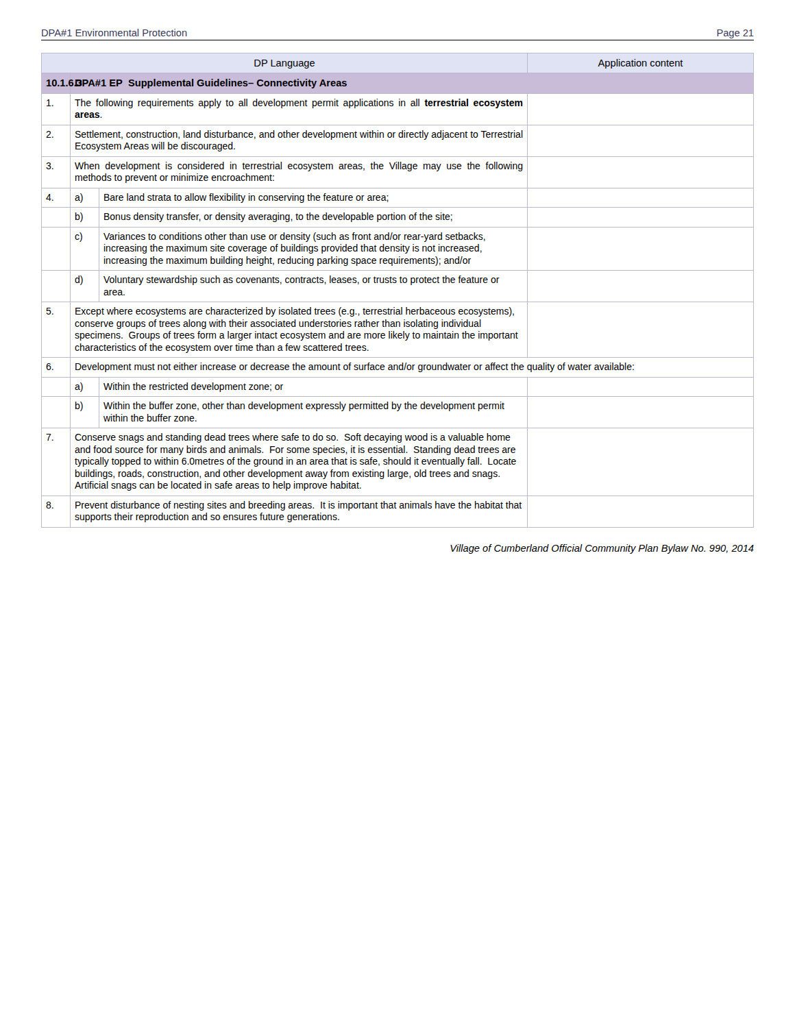DPA#1 Environmental Protection Page 21
| DP Language | Application content |
| --- | --- |
| 10.1.6.3 | DPA#1 EP Supplemental Guidelines– Connectivity Areas |
| 1. | The following requirements apply to all development permit applications in all terrestrial ecosystem areas . | |
| 2. | Settlement, construction, land disturbance, and other development within or directly adjacent to Terrestrial Ecosystem Areas will be discouraged. | |
| 3. | When development is considered in terrestrial ecosystem areas, the Village may use the following methods to prevent or minimize encroachment: | |
| 4. | a) | Bare land strata to allow flexibility in conserving the feature or area; | |
| | b) | Bonus density transfer, or density averaging, to the developable portion of the site; | |
| | c) | Variances to conditions other than use or density (such as front and/or rear-yard setbacks, increasing the maximum site coverage of buildings provided that density is not increased, increasing the maximum building height, reducing parking space requirements); and/or | |
| | d) | Voluntary stewardship such as covenants, contracts, leases, or trusts to protect the feature or area. | |
| 5. | Except where ecosystems are characterized by isolated trees (e.g., terrestrial herbaceous ecosystems), conserve groups of trees along with their associated understories rather than isolating individual specimens. Groups of trees form a larger intact ecosystem and are more likely to maintain the important characteristics of the ecosystem over time than a few scattered trees. | |
| 6. | Development must not either increase or decrease the amount of surface and/or groundwater or affect the quality of water available: |
| | a) | Within the restricted development zone; or | |
| | b) | Within the buffer zone, other than development expressly permitted by the development permit within the buffer zone. | |
| 7. | Conserve snags and standing dead trees where safe to do so. Soft decaying wood is a valuable home and food source for many birds and animals. For some species, it is essential. Standing dead trees are typically topped to within 6.0metres of the ground in an area that is safe, should it eventually fall. Locate buildings, roads, construction, and other development away from existing large, old trees and snags. Artificial snags can be located in safe areas to help improve habitat. | |
| 8. | Prevent disturbance of nesting sites and breeding areas. It is important that animals have the habitat that supports their reproduction and so ensures future generations. | |
Village of Cumberland Official Community Plan Bylaw No. 990, 2014